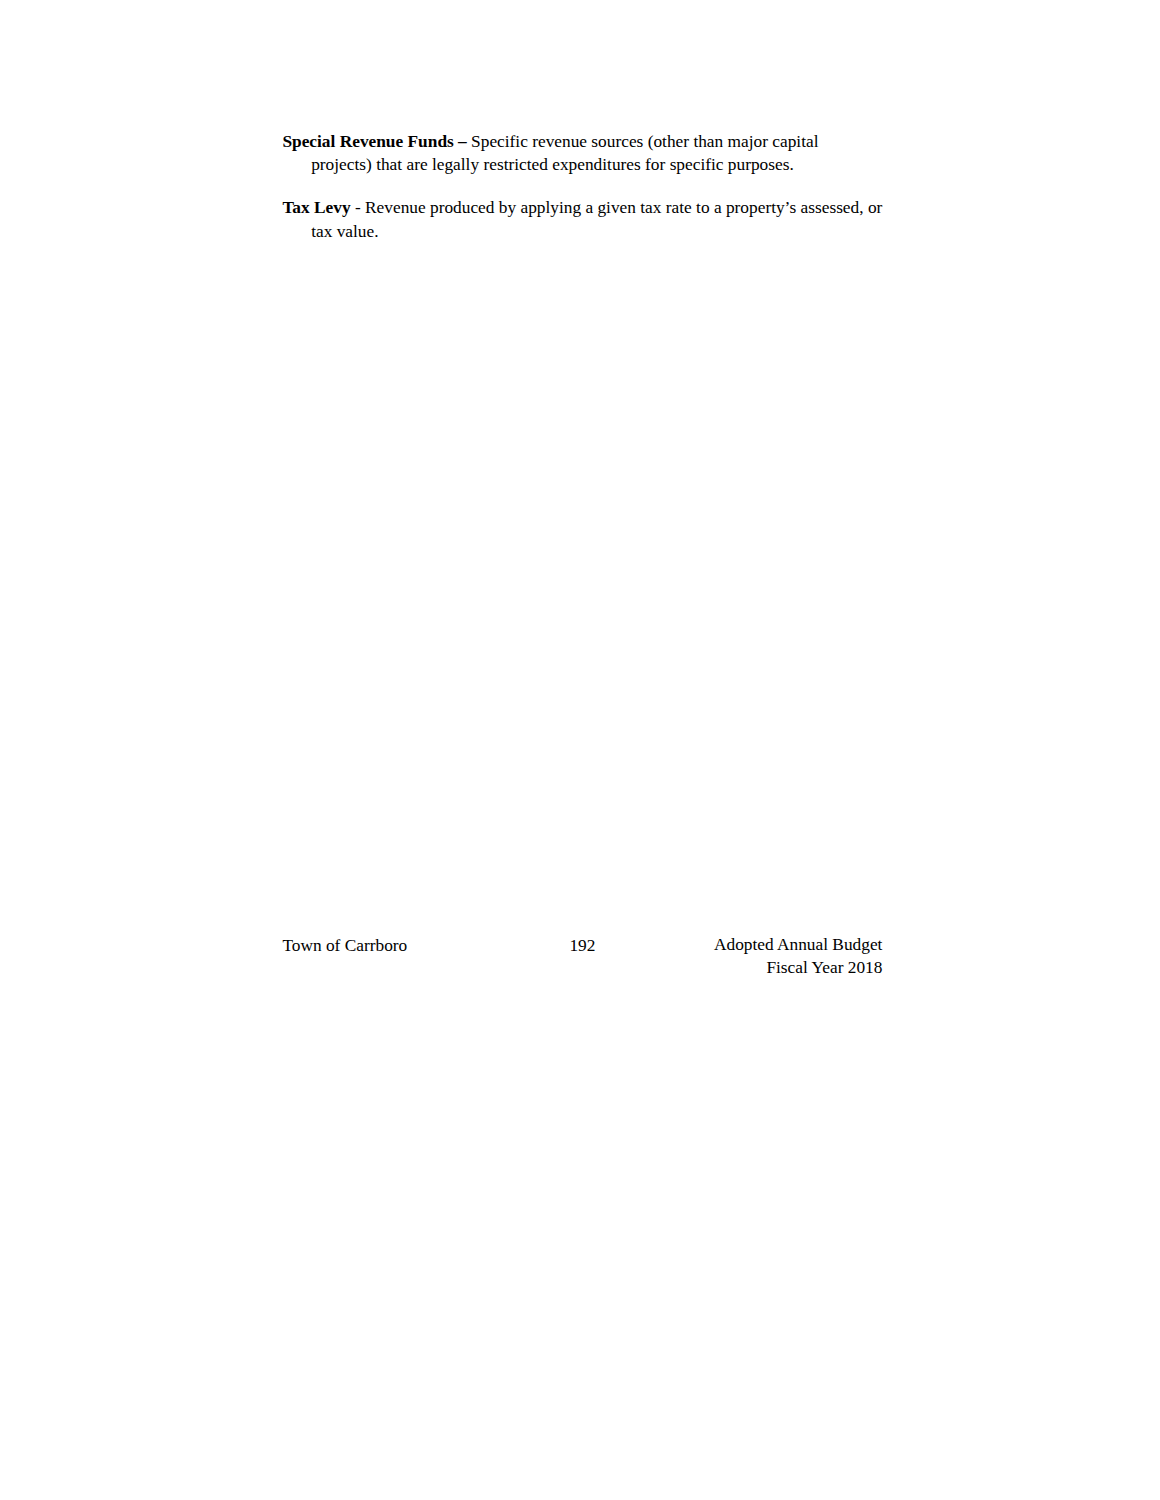Special Revenue Funds – Specific revenue sources (other than major capital projects) that are legally restricted expenditures for specific purposes.
Tax Levy - Revenue produced by applying a given tax rate to a property’s assessed, or tax value.
Town of Carrboro
192
Adopted Annual Budget Fiscal Year 2018